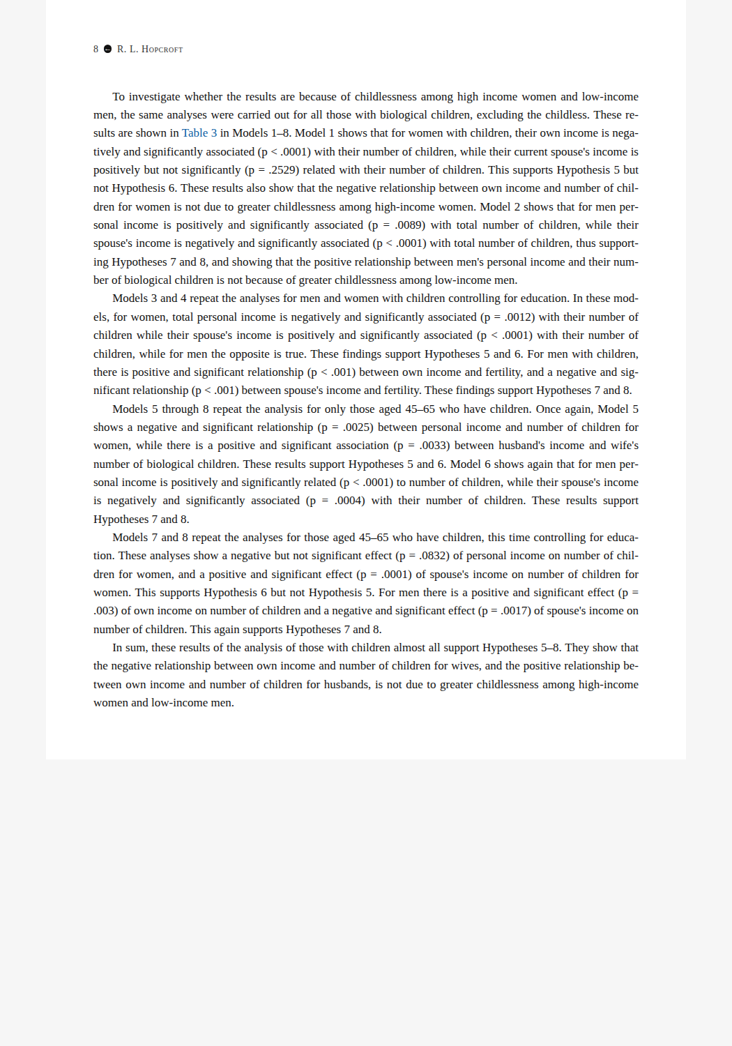8 ← R. L. Hopcroft
To investigate whether the results are because of childlessness among high income women and low-income men, the same analyses were carried out for all those with biological children, excluding the childless. These results are shown in Table 3 in Models 1–8. Model 1 shows that for women with children, their own income is negatively and significantly associated (p < .0001) with their number of children, while their current spouse's income is positively but not significantly (p = .2529) related with their number of children. This supports Hypothesis 5 but not Hypothesis 6. These results also show that the negative relationship between own income and number of children for women is not due to greater childlessness among high-income women. Model 2 shows that for men personal income is positively and significantly associated (p = .0089) with total number of children, while their spouse's income is negatively and significantly associated (p < .0001) with total number of children, thus supporting Hypotheses 7 and 8, and showing that the positive relationship between men's personal income and their number of biological children is not because of greater childlessness among low-income men.
Models 3 and 4 repeat the analyses for men and women with children controlling for education. In these models, for women, total personal income is negatively and significantly associated (p = .0012) with their number of children while their spouse's income is positively and significantly associated (p < .0001) with their number of children, while for men the opposite is true. These findings support Hypotheses 5 and 6. For men with children, there is positive and significant relationship (p < .001) between own income and fertility, and a negative and significant relationship (p < .001) between spouse's income and fertility. These findings support Hypotheses 7 and 8.
Models 5 through 8 repeat the analysis for only those aged 45–65 who have children. Once again, Model 5 shows a negative and significant relationship (p = .0025) between personal income and number of children for women, while there is a positive and significant association (p = .0033) between husband's income and wife's number of biological children. These results support Hypotheses 5 and 6. Model 6 shows again that for men personal income is positively and significantly related (p < .0001) to number of children, while their spouse's income is negatively and significantly associated (p = .0004) with their number of children. These results support Hypotheses 7 and 8.
Models 7 and 8 repeat the analyses for those aged 45–65 who have children, this time controlling for education. These analyses show a negative but not significant effect (p = .0832) of personal income on number of children for women, and a positive and significant effect (p = .0001) of spouse's income on number of children for women. This supports Hypothesis 6 but not Hypothesis 5. For men there is a positive and significant effect (p = .003) of own income on number of children and a negative and significant effect (p = .0017) of spouse's income on number of children. This again supports Hypotheses 7 and 8.
In sum, these results of the analysis of those with children almost all support Hypotheses 5–8. They show that the negative relationship between own income and number of children for wives, and the positive relationship between own income and number of children for husbands, is not due to greater childlessness among high-income women and low-income men.